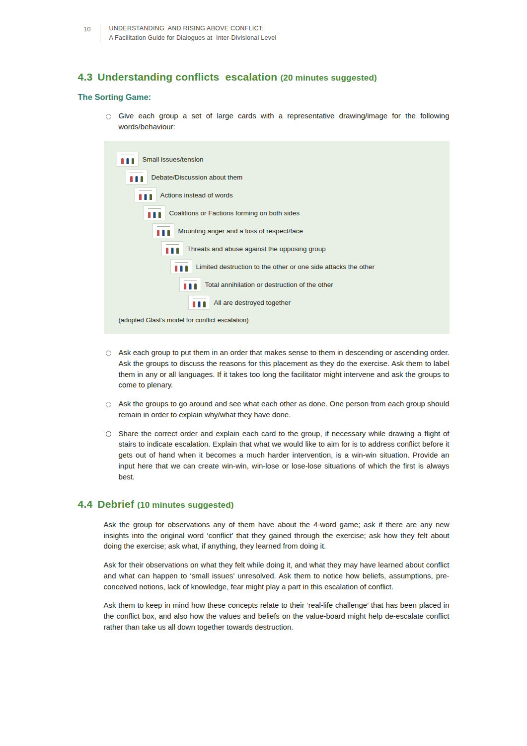10
UNDERSTANDING AND RISING ABOVE CONFLICT:
A Facilitation Guide for Dialogues at Inter-Divisional Level
4.3 Understanding conflicts escalation (20 minutes suggested)
The Sorting Game:
Give each group a set of large cards with a representative drawing/image for the following words/behaviour:
Small issues/tension
Debate/Discussion about them
Actions instead of words
Coalitions or Factions forming on both sides
Mounting anger and a loss of respect/face
Threats and abuse against the opposing group
Limited destruction to the other or one side attacks the other
Total annihilation or destruction of the other
All are destroyed together
(adopted Glasl’s model for conflict escalation)
Ask each group to put them in an order that makes sense to them in descending or ascending order. Ask the groups to discuss the reasons for this placement as they do the exercise. Ask them to label them in any or all languages. If it takes too long the facilitator might intervene and ask the groups to come to plenary.
Ask the groups to go around and see what each other as done. One person from each group should remain in order to explain why/what they have done.
Share the correct order and explain each card to the group, if necessary while drawing a flight of stairs to indicate escalation. Explain that what we would like to aim for is to address conflict before it gets out of hand when it becomes a much harder intervention, is a win-win situation. Provide an input here that we can create win-win, win-lose or lose-lose situations of which the first is always best.
4.4 Debrief (10 minutes suggested)
Ask the group for observations any of them have about the 4-word game; ask if there are any new insights into the original word ‘conflict’ that they gained through the exercise; ask how they felt about doing the exercise; ask what, if anything, they learned from doing it.
Ask for their observations on what they felt while doing it, and what they may have learned about conflict and what can happen to ‘small issues’ unresolved. Ask them to notice how beliefs, assumptions, pre-conceived notions, lack of knowledge, fear might play a part in this escalation of conflict.
Ask them to keep in mind how these concepts relate to their ‘real-life challenge’ that has been placed in the conflict box, and also how the values and beliefs on the value-board might help de-escalate conflict rather than take us all down together towards destruction.